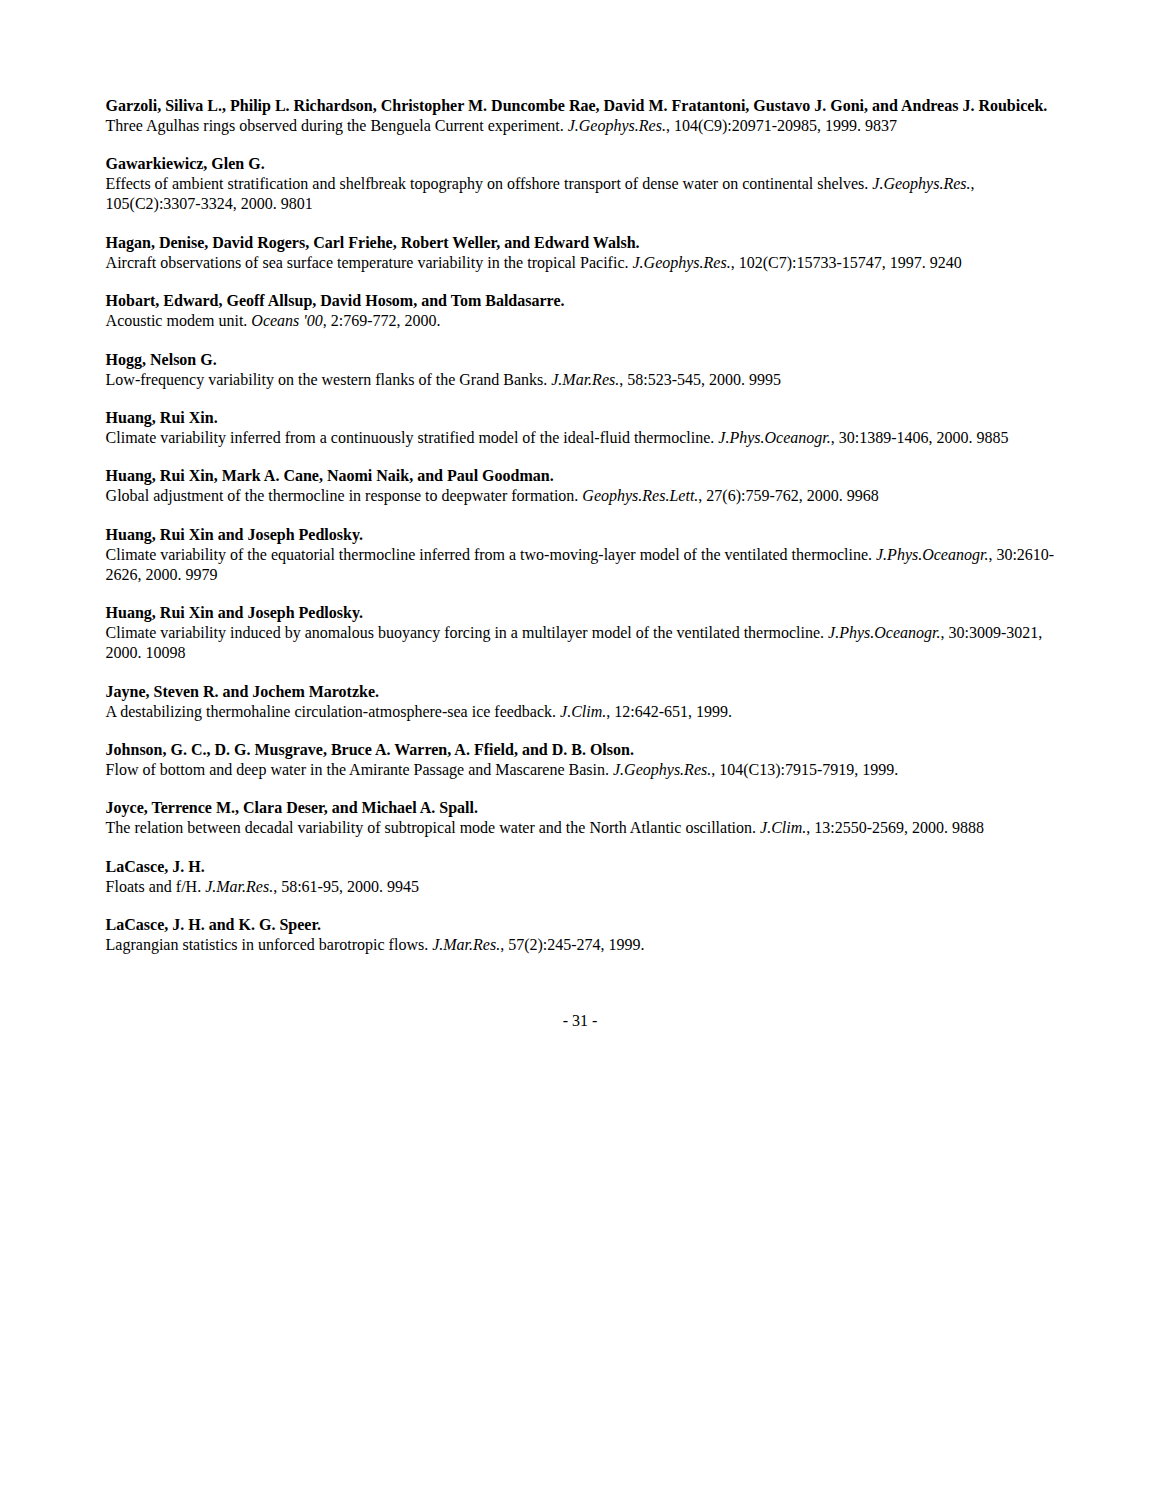Garzoli, Siliva L., Philip L. Richardson, Christopher M. Duncombe Rae, David M. Fratantoni, Gustavo J. Goni, and Andreas J. Roubicek.
Three Agulhas rings observed during the Benguela Current experiment. J.Geophys.Res., 104(C9):20971-20985, 1999. 9837
Gawarkiewicz, Glen G.
Effects of ambient stratification and shelfbreak topography on offshore transport of dense water on continental shelves. J.Geophys.Res., 105(C2):3307-3324, 2000. 9801
Hagan, Denise, David Rogers, Carl Friehe, Robert Weller, and Edward Walsh.
Aircraft observations of sea surface temperature variability in the tropical Pacific. J.Geophys.Res., 102(C7):15733-15747, 1997. 9240
Hobart, Edward, Geoff Allsup, David Hosom, and Tom Baldasarre.
Acoustic modem unit. Oceans '00, 2:769-772, 2000.
Hogg, Nelson G.
Low-frequency variability on the western flanks of the Grand Banks. J.Mar.Res., 58:523-545, 2000. 9995
Huang, Rui Xin.
Climate variability inferred from a continuously stratified model of the ideal-fluid thermocline. J.Phys.Oceanogr., 30:1389-1406, 2000. 9885
Huang, Rui Xin, Mark A. Cane, Naomi Naik, and Paul Goodman.
Global adjustment of the thermocline in response to deepwater formation. Geophys.Res.Lett., 27(6):759-762, 2000. 9968
Huang, Rui Xin and Joseph Pedlosky.
Climate variability of the equatorial thermocline inferred from a two-moving-layer model of the ventilated thermocline. J.Phys.Oceanogr., 30:2610-2626, 2000. 9979
Huang, Rui Xin and Joseph Pedlosky.
Climate variability induced by anomalous buoyancy forcing in a multilayer model of the ventilated thermocline. J.Phys.Oceanogr., 30:3009-3021, 2000. 10098
Jayne, Steven R. and Jochem Marotzke.
A destabilizing thermohaline circulation-atmosphere-sea ice feedback. J.Clim., 12:642-651, 1999.
Johnson, G. C., D. G. Musgrave, Bruce A. Warren, A. Ffield, and D. B. Olson.
Flow of bottom and deep water in the Amirante Passage and Mascarene Basin. J.Geophys.Res., 104(C13):7915-7919, 1999.
Joyce, Terrence M., Clara Deser, and Michael A. Spall.
The relation between decadal variability of subtropical mode water and the North Atlantic oscillation. J.Clim., 13:2550-2569, 2000. 9888
LaCasce, J. H.
Floats and f/H. J.Mar.Res., 58:61-95, 2000. 9945
LaCasce, J. H. and K. G. Speer.
Lagrangian statistics in unforced barotropic flows. J.Mar.Res., 57(2):245-274, 1999.
- 31 -